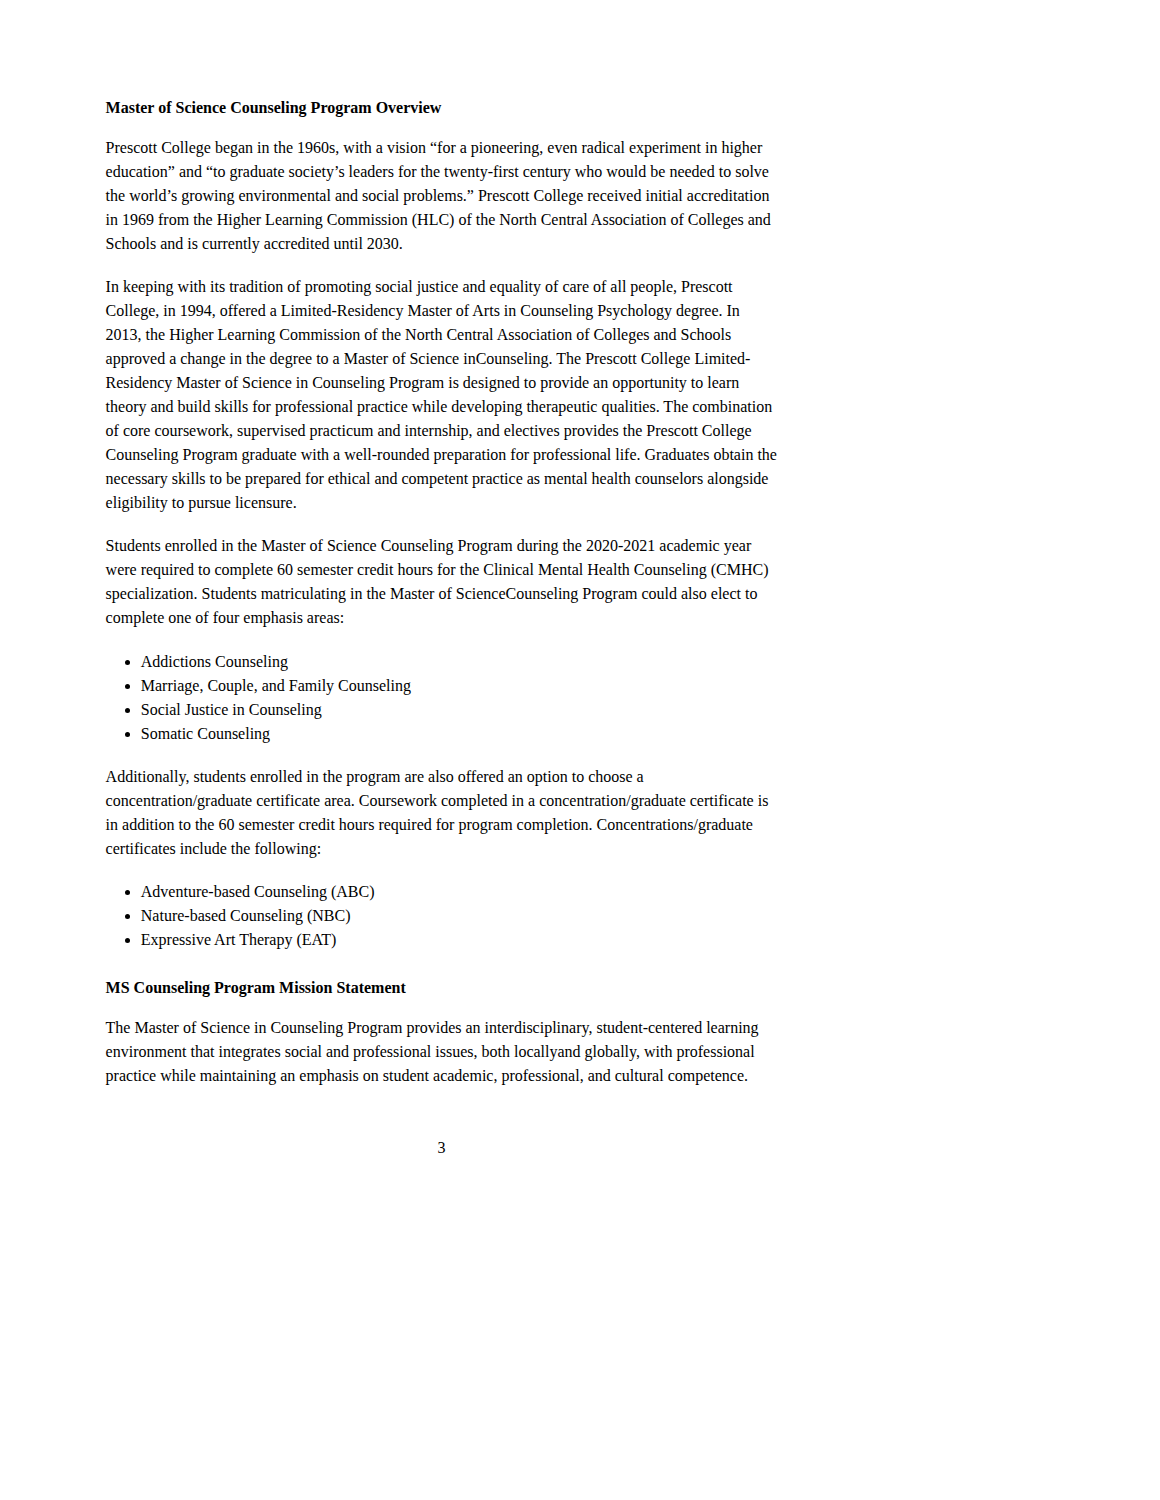Master of Science Counseling Program Overview
Prescott College began in the 1960s, with a vision “for a pioneering, even radical experiment in higher education” and “to graduate society’s leaders for the twenty-first century who would be needed to solve the world’s growing environmental and social problems.” Prescott College received initial accreditation in 1969 from the Higher Learning Commission (HLC) of the North Central Association of Colleges and Schools and is currently accredited until 2030.
In keeping with its tradition of promoting social justice and equality of care of all people, Prescott College, in 1994, offered a Limited-Residency Master of Arts in Counseling Psychology degree. In 2013, the Higher Learning Commission of the North Central Association of Colleges and Schools approved a change in the degree to a Master of Science inCounseling. The Prescott College Limited-Residency Master of Science in Counseling Program is designed to provide an opportunity to learn theory and build skills for professional practice while developing therapeutic qualities. The combination of core coursework, supervised practicum and internship, and electives provides the Prescott College Counseling Program graduate with a well-rounded preparation for professional life. Graduates obtain the necessary skills to be prepared for ethical and competent practice as mental health counselors alongside eligibility to pursue licensure.
Students enrolled in the Master of Science Counseling Program during the 2020-2021 academic year were required to complete 60 semester credit hours for the Clinical Mental Health Counseling (CMHC) specialization. Students matriculating in the Master of ScienceCounseling Program could also elect to complete one of four emphasis areas:
Addictions Counseling
Marriage, Couple, and Family Counseling
Social Justice in Counseling
Somatic Counseling
Additionally, students enrolled in the program are also offered an option to choose a concentration/graduate certificate area. Coursework completed in a concentration/graduate certificate is in addition to the 60 semester credit hours required for program completion. Concentrations/graduate certificates include the following:
Adventure-based Counseling (ABC)
Nature-based Counseling (NBC)
Expressive Art Therapy (EAT)
MS Counseling Program Mission Statement
The Master of Science in Counseling Program provides an interdisciplinary, student-centered learning environment that integrates social and professional issues, both locallyand globally, with professional practice while maintaining an emphasis on student academic, professional, and cultural competence.
3